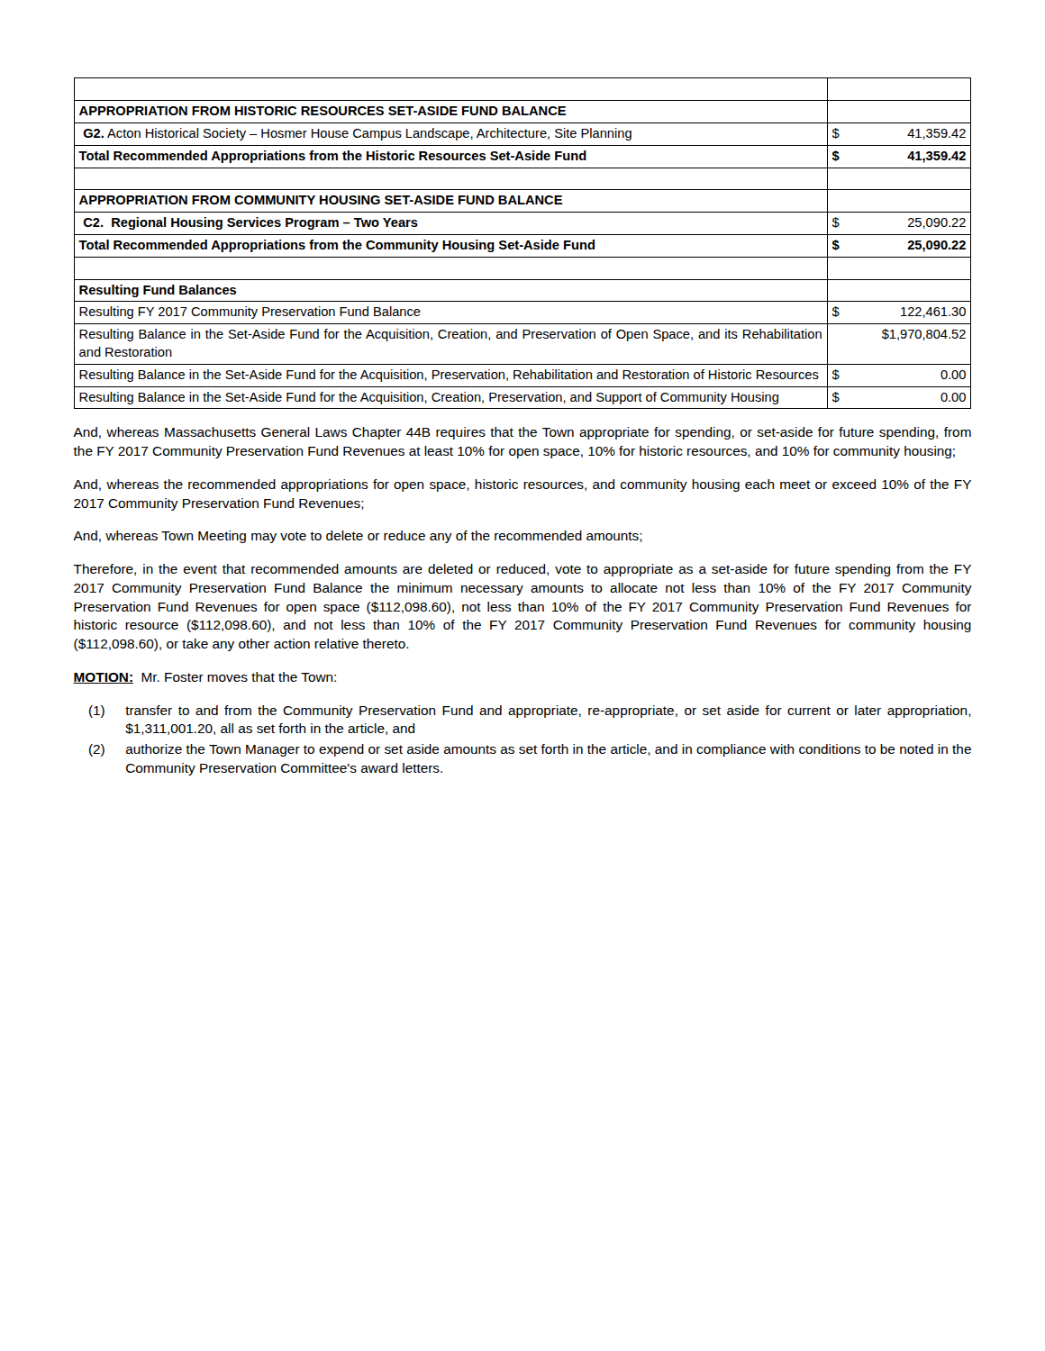| APPROPRIATION FROM HISTORIC RESOURCES SET-ASIDE FUND BALANCE | |
| G2. Acton Historical Society – Hosmer House Campus Landscape, Architecture, Site Planning | $ 41,359.42 |
| Total Recommended Appropriations from the Historic Resources Set-Aside Fund | $ 41,359.42 |
| APPROPRIATION FROM COMMUNITY HOUSING SET-ASIDE FUND BALANCE | |
| C2. Regional Housing Services Program – Two Years | $ 25,090.22 |
| Total Recommended Appropriations from the Community Housing Set-Aside Fund | $ 25,090.22 |
| Resulting Fund Balances | |
| Resulting FY 2017 Community Preservation Fund Balance | $ 122,461.30 |
| Resulting Balance in the Set-Aside Fund for the Acquisition, Creation, and Preservation of Open Space, and its Rehabilitation and Restoration | $1,970,804.52 |
| Resulting Balance in the Set-Aside Fund for the Acquisition, Preservation, Rehabilitation and Restoration of Historic Resources | $ 0.00 |
| Resulting Balance in the Set-Aside Fund for the Acquisition, Creation, Preservation, and Support of Community Housing | $ 0.00 |
And, whereas Massachusetts General Laws Chapter 44B requires that the Town appropriate for spending, or set-aside for future spending, from the FY 2017 Community Preservation Fund Revenues at least 10% for open space, 10% for historic resources, and 10% for community housing;
And, whereas the recommended appropriations for open space, historic resources, and community housing each meet or exceed 10% of the FY 2017 Community Preservation Fund Revenues;
And, whereas Town Meeting may vote to delete or reduce any of the recommended amounts;
Therefore, in the event that recommended amounts are deleted or reduced, vote to appropriate as a set-aside for future spending from the FY 2017 Community Preservation Fund Balance the minimum necessary amounts to allocate not less than 10% of the FY 2017 Community Preservation Fund Revenues for open space ($112,098.60), not less than 10% of the FY 2017 Community Preservation Fund Revenues for historic resource ($112,098.60), and not less than 10% of the FY 2017 Community Preservation Fund Revenues for community housing ($112,098.60), or take any other action relative thereto.
MOTION: Mr. Foster moves that the Town:
transfer to and from the Community Preservation Fund and appropriate, re-appropriate, or set aside for current or later appropriation, $1,311,001.20, all as set forth in the article, and
authorize the Town Manager to expend or set aside amounts as set forth in the article, and in compliance with conditions to be noted in the Community Preservation Committee's award letters.